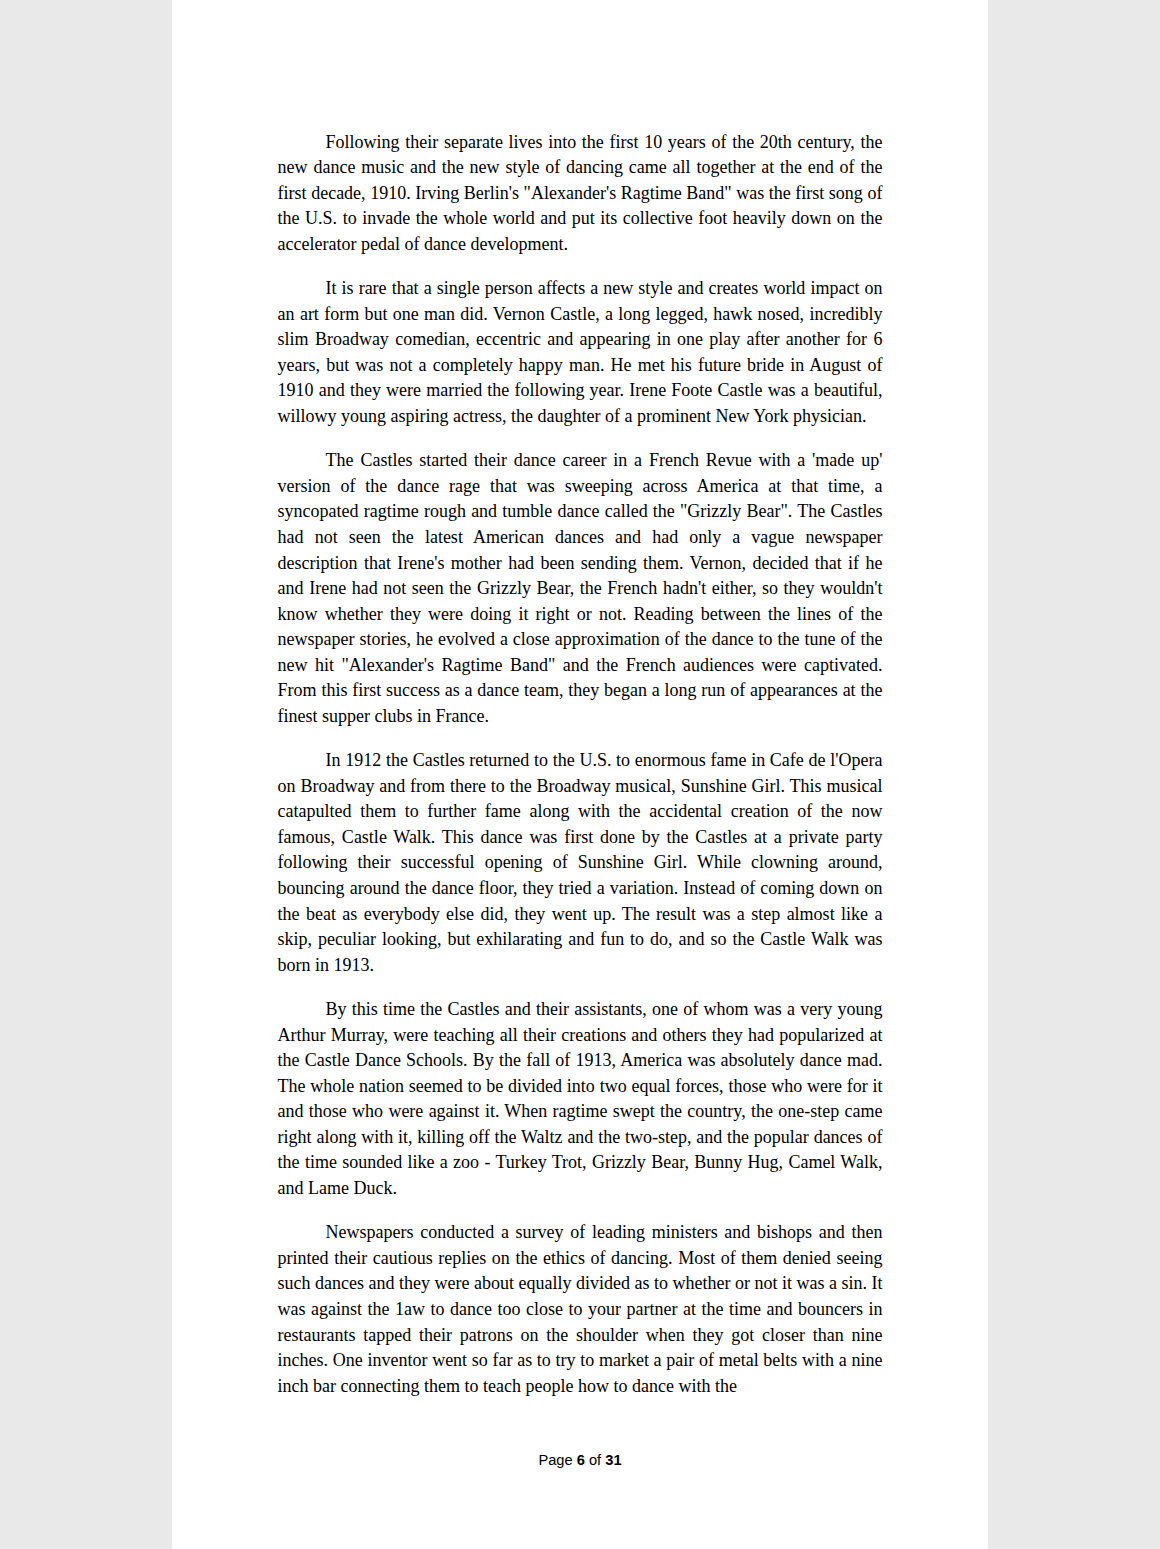Following their separate lives into the first 10 years of the 20th century, the new dance music and the new style of dancing came all together at the end of the first decade, 1910. Irving Berlin's "Alexander's Ragtime Band" was the first song of the U.S. to invade the whole world and put its collective foot heavily down on the accelerator pedal of dance development.
It is rare that a single person affects a new style and creates world impact on an art form but one man did. Vernon Castle, a long legged, hawk nosed, incredibly slim Broadway comedian, eccentric and appearing in one play after another for 6 years, but was not a completely happy man. He met his future bride in August of 1910 and they were married the following year. Irene Foote Castle was a beautiful, willowy young aspiring actress, the daughter of a prominent New York physician.
The Castles started their dance career in a French Revue with a 'made up' version of the dance rage that was sweeping across America at that time, a syncopated ragtime rough and tumble dance called the "Grizzly Bear". The Castles had not seen the latest American dances and had only a vague newspaper description that Irene's mother had been sending them. Vernon, decided that if he and Irene had not seen the Grizzly Bear, the French hadn't either, so they wouldn't know whether they were doing it right or not. Reading between the lines of the newspaper stories, he evolved a close approximation of the dance to the tune of the new hit "Alexander's Ragtime Band" and the French audiences were captivated. From this first success as a dance team, they began a long run of appearances at the finest supper clubs in France.
In 1912 the Castles returned to the U.S. to enormous fame in Cafe de l'Opera on Broadway and from there to the Broadway musical, Sunshine Girl. This musical catapulted them to further fame along with the accidental creation of the now famous, Castle Walk. This dance was first done by the Castles at a private party following their successful opening of Sunshine Girl. While clowning around, bouncing around the dance floor, they tried a variation. Instead of coming down on the beat as everybody else did, they went up. The result was a step almost like a skip, peculiar looking, but exhilarating and fun to do, and so the Castle Walk was born in 1913.
By this time the Castles and their assistants, one of whom was a very young Arthur Murray, were teaching all their creations and others they had popularized at the Castle Dance Schools. By the fall of 1913, America was absolutely dance mad. The whole nation seemed to be divided into two equal forces, those who were for it and those who were against it. When ragtime swept the country, the one-step came right along with it, killing off the Waltz and the two-step, and the popular dances of the time sounded like a zoo - Turkey Trot, Grizzly Bear, Bunny Hug, Camel Walk, and Lame Duck.
Newspapers conducted a survey of leading ministers and bishops and then printed their cautious replies on the ethics of dancing. Most of them denied seeing such dances and they were about equally divided as to whether or not it was a sin. It was against the 1aw to dance too close to your partner at the time and bouncers in restaurants tapped their patrons on the shoulder when they got closer than nine inches. One inventor went so far as to try to market a pair of metal belts with a nine inch bar connecting them to teach people how to dance with the
Page 6 of 31